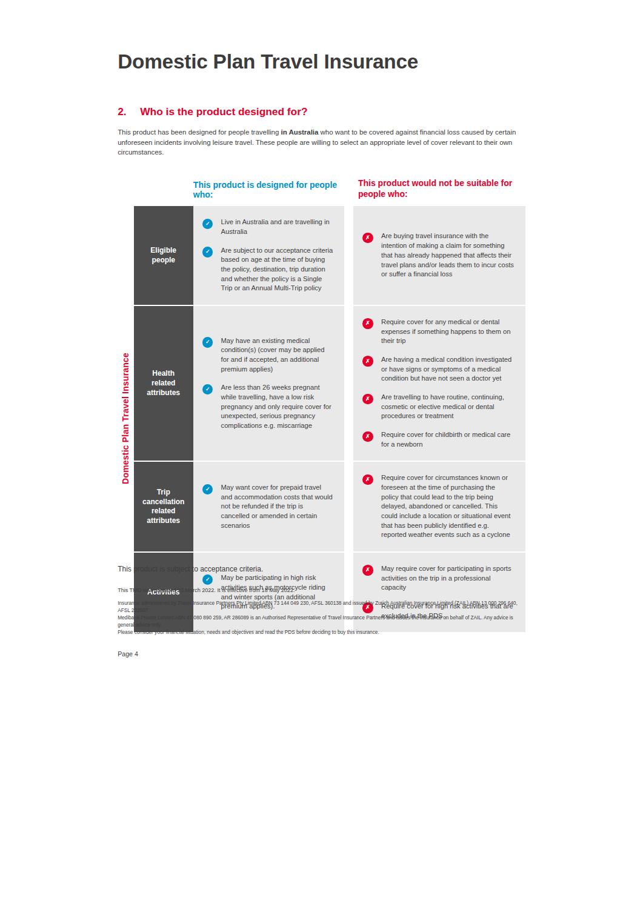Domestic Plan Travel Insurance
2. Who is the product designed for?
This product has been designed for people travelling in Australia who want to be covered against financial loss caused by certain unforeseen incidents involving leisure travel. These people are willing to select an appropriate level of cover relevant to their own circumstances.
| | | This product is designed for people who: | This product would not be suitable for people who: |
| --- | --- | --- | --- |
| Domestic Plan Travel Insurance | Eligible people | ✓ Live in Australia and are travelling in Australia ✓ Are subject to our acceptance criteria based on age at the time of buying the policy, destination, trip duration and whether the policy is a Single Trip or an Annual Multi-Trip policy | ✗ Are buying travel insurance with the intention of making a claim for something that has already happened that affects their travel plans and/or leads them to incur costs or suffer a financial loss |
| Health related attributes | ✓ May have an existing medical condition(s) (cover may be applied for and if accepted, an additional premium applies) ✓ Are less than 26 weeks pregnant while travelling, have a low risk pregnancy and only require cover for unexpected, serious pregnancy complications e.g. miscarriage | ✗ Require cover for any medical or dental expenses if something happens to them on their trip ✗ Are having a medical condition investigated or have signs or symptoms of a medical condition but have not seen a doctor yet ✗ Are travelling to have routine, continuing, cosmetic or elective medical or dental procedures or treatment ✗ Require cover for childbirth or medical care for a newborn |
| Trip cancellation related attributes | ✓ May want cover for prepaid travel and accommodation costs that would not be refunded if the trip is cancelled or amended in certain scenarios | ✗ Require cover for circumstances known or foreseen at the time of purchasing the policy that could lead to the trip being delayed, abandoned or cancelled. This could include a location or situational event that has been publicly identified e.g. reported weather events such as a cyclone |
| Activities | ✓ May be participating in high risk activities such as motorcycle riding and winter sports (an additional premium applies). | ✗ May require cover for participating in sports activities on the trip in a professional capacity ✗ Require cover for high risk activities that are excluded in the PDS . |
This product is subject to acceptance criteria.
This TMD was prepared 23 March 2022. It is effective from 18 May 2022.
Insurance administered by Travel Insurance Partners Pty Limited ABN 73 144 049 230, AFSL 360138 and issued by Zurich Australian Insurance Limited (ZAIL) ABN 13 000 296 640, AFSL 232507.
Medibank Private Limited ABN 47 080 890 259, AR 286089 is an Authorised Representative of Travel Insurance Partners and issues the insurance on behalf of ZAIL. Any advice is general advice only.
Please consider your financial situation, needs and objectives and read the PDS before deciding to buy this insurance.
Page 4